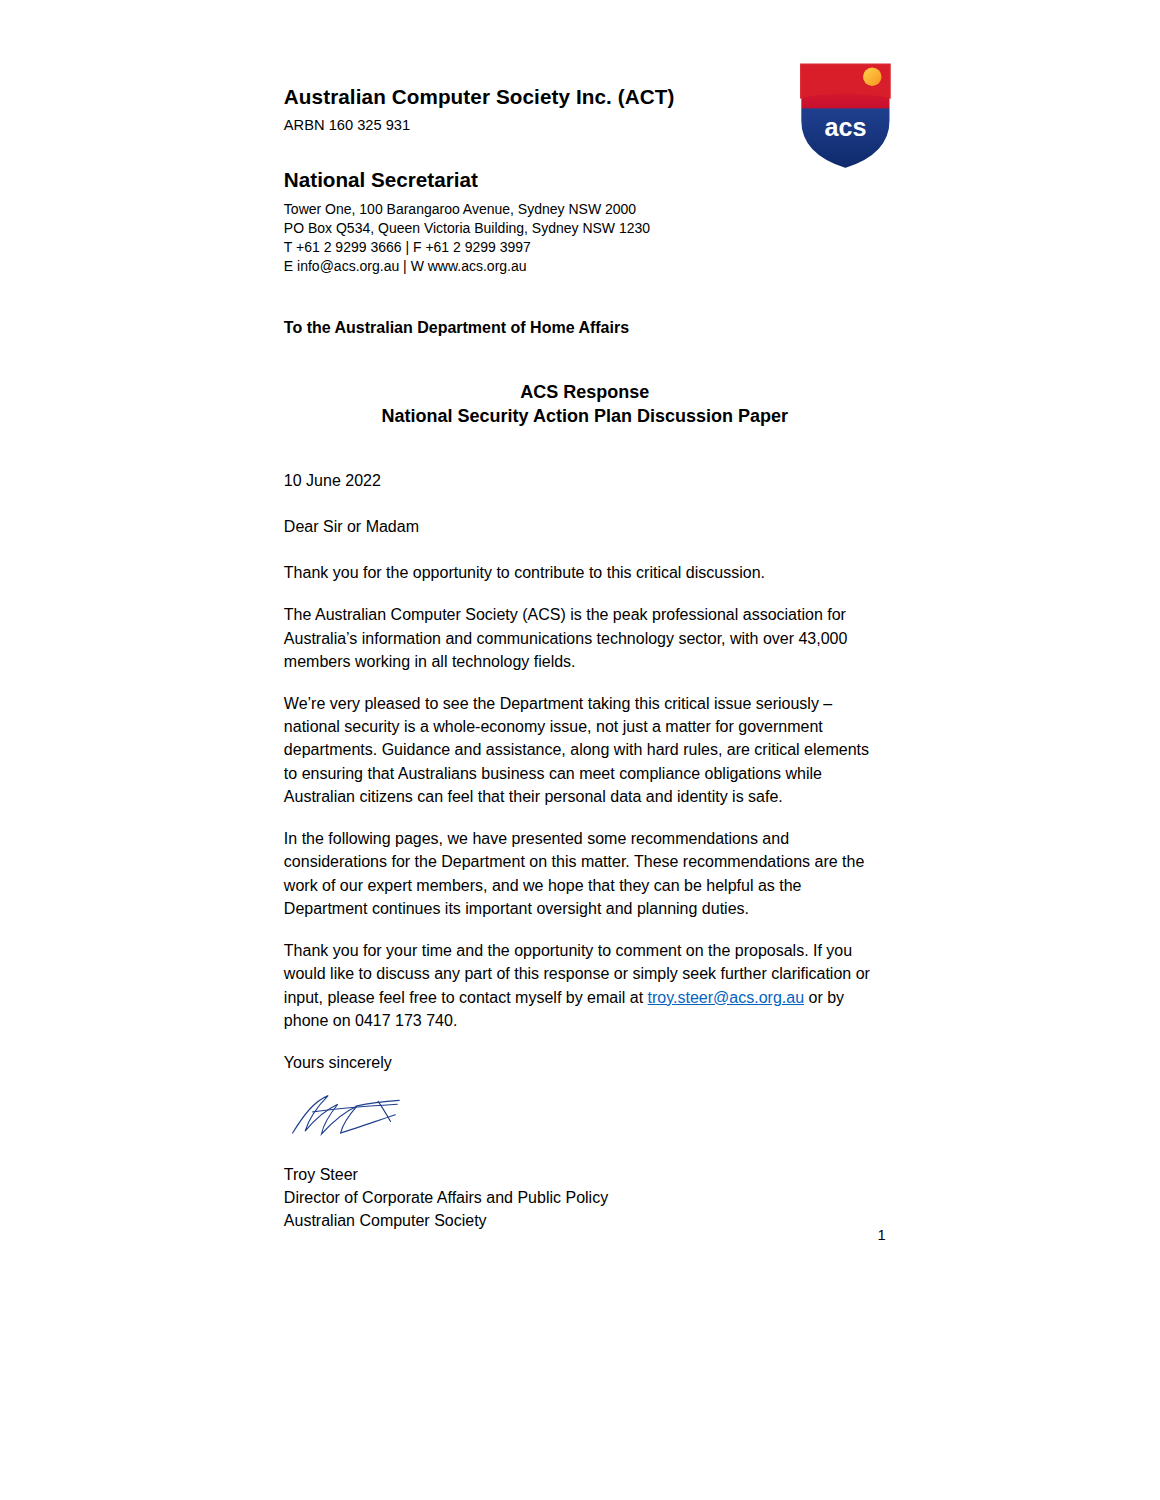acs
Australian Computer Society Inc. (ACT)
ARBN 160 325 931
National Secretariat
Tower One, 100 Barangaroo Avenue, Sydney NSW 2000
PO Box Q534, Queen Victoria Building, Sydney NSW 1230
T +61 2 9299 3666 | F +61 2 9299 3997
E info@acs.org.au | W www.acs.org.au
To the Australian Department of Home Affairs
ACS Response National Security Action Plan Discussion Paper
10 June 2022
Dear Sir or Madam
Thank you for the opportunity to contribute to this critical discussion.
The Australian Computer Society (ACS) is the peak professional association for Australia’s information and communications technology sector, with over 43,000 members working in all technology fields.
We’re very pleased to see the Department taking this critical issue seriously – national security is a whole-economy issue, not just a matter for government departments. Guidance and assistance, along with hard rules, are critical elements to ensuring that Australians business can meet compliance obligations while Australian citizens can feel that their personal data and identity is safe.
In the following pages, we have presented some recommendations and considerations for the Department on this matter. These recommendations are the work of our expert members, and we hope that they can be helpful as the Department continues its important oversight and planning duties.
Thank you for your time and the opportunity to comment on the proposals. If you would like to discuss any part of this response or simply seek further clarification or input, please feel free to contact myself by email at troy.steer@acs.org.au or by phone on 0417 173 740.
Yours sincerely
Troy Steer
Director of Corporate Affairs and Public Policy
Australian Computer Society
1